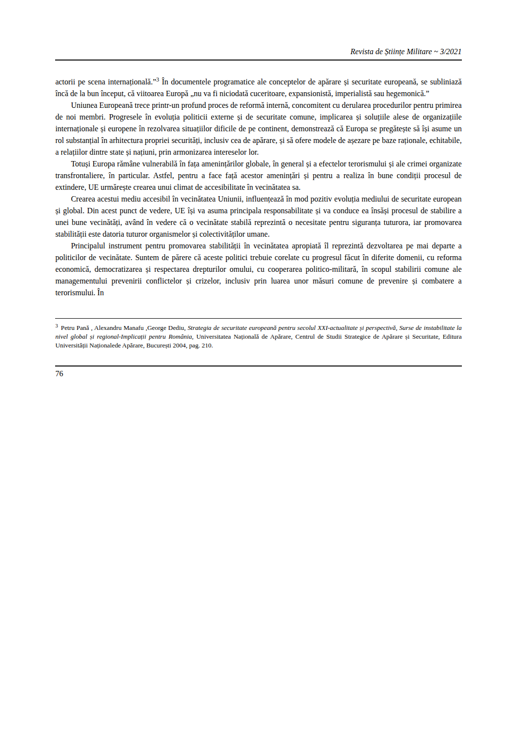Revista de Științe Militare ~ 3/2021
actorii pe scena internațională.”3 În documentele programatice ale conceptelor de apărare și securitate europeană, se subliniază încă de la bun început, că viitoarea Europă „nu va fi niciodată cuceritoare, expansionistă, imperialistă sau hegemonică.”
Uniunea Europeană trece printr-un profund proces de reformă internă, concomitent cu derularea procedurilor pentru primirea de noi membri. Progresele în evoluția politicii externe și de securitate comune, implicarea și soluțiile alese de organizațiile internaționale și europene în rezolvarea situațiilor dificile de pe continent, demonstrează că Europa se pregătește să își asume un rol substanțial în arhitectura propriei securități, inclusiv cea de apărare, și să ofere modele de așezare pe baze raționale, echitabile, a relațiilor dintre state și națiuni, prin armonizarea intereselor lor.
Totuși Europa rămâne vulnerabilă în fața amenințărilor globale, în general și a efectelor terorismului și ale crimei organizate transfrontaliere, în particular. Astfel, pentru a face față acestor amenințări și pentru a realiza în bune condiții procesul de extindere, UE urmărește crearea unui climat de accesibilitate în vecinătatea sa.
Crearea acestui mediu accesibil în vecinătatea Uniunii, influențează în mod pozitiv evoluția mediului de securitate european și global. Din acest punct de vedere, UE își va asuma principala responsabilitate și va conduce ea însăși procesul de stabilire a unei bune vecinătăți, având în vedere că o vecinătate stabilă reprezintă o necesitate pentru siguranța tuturora, iar promovarea stabilității este datoria tuturor organismelor și colectivităților umane.
Principalul instrument pentru promovarea stabilității în vecinătatea apropiată îl reprezintă dezvoltarea pe mai departe a politicilor de vecinătate. Suntem de părere că aceste politici trebuie corelate cu progresul făcut în diferite domenii, cu reforma economică, democratizarea și respectarea drepturilor omului, cu cooperarea politico-militară, în scopul stabilirii comune ale managementului prevenirii conflictelor și crizelor, inclusiv prin luarea unor măsuri comune de prevenire și combatere a terorismului. În
3 Petru Pană , Alexandru Manafu ,George Dediu, Strategia de securitate europeană pentru secolul XXI-actualitate și perspectivă, Surse de instabilitate la nivel global și regional-Implicații pentru România, Universitatea Națională de Apărare, Centrul de Studii Strategice de Apărare și Securitate, Editura Universității Naționalede Apărare, București 2004, pag. 210.
76